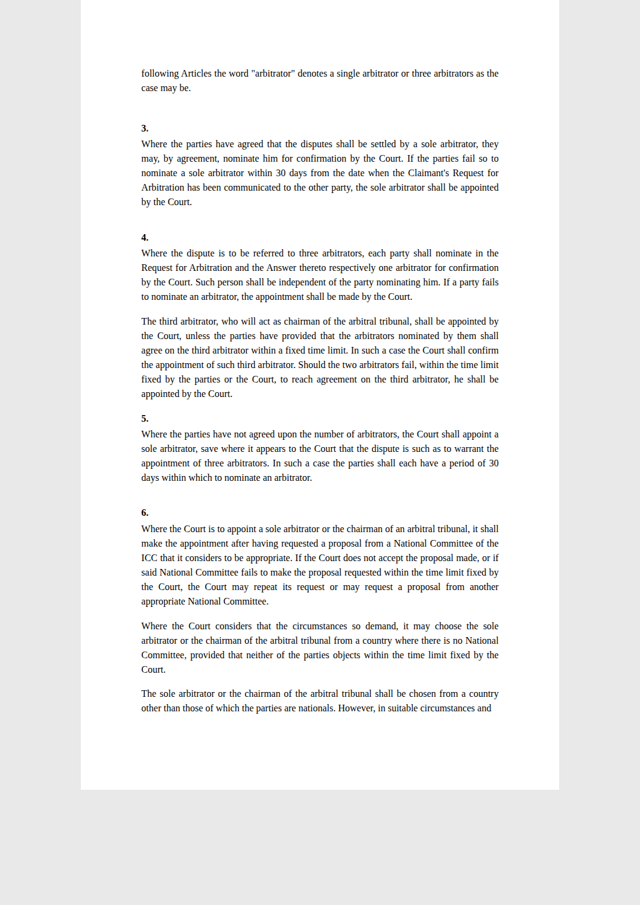following Articles the word "arbitrator" denotes a single arbitrator or three arbitrators as the case may be.
3.
Where the parties have agreed that the disputes shall be settled by a sole arbitrator, they may, by agreement, nominate him for confirmation by the Court. If the parties fail so to nominate a sole arbitrator within 30 days from the date when the Claimant's Request for Arbitration has been communicated to the other party, the sole arbitrator shall be appointed by the Court.
4.
Where the dispute is to be referred to three arbitrators, each party shall nominate in the Request for Arbitration and the Answer thereto respectively one arbitrator for confirmation by the Court. Such person shall be independent of the party nominating him. If a party fails to nominate an arbitrator, the appointment shall be made by the Court.
The third arbitrator, who will act as chairman of the arbitral tribunal, shall be appointed by the Court, unless the parties have provided that the arbitrators nominated by them shall agree on the third arbitrator within a fixed time limit. In such a case the Court shall confirm the appointment of such third arbitrator. Should the two arbitrators fail, within the time limit fixed by the parties or the Court, to reach agreement on the third arbitrator, he shall be appointed by the Court.
5.
Where the parties have not agreed upon the number of arbitrators, the Court shall appoint a sole arbitrator, save where it appears to the Court that the dispute is such as to warrant the appointment of three arbitrators. In such a case the parties shall each have a period of 30 days within which to nominate an arbitrator.
6.
Where the Court is to appoint a sole arbitrator or the chairman of an arbitral tribunal, it shall make the appointment after having requested a proposal from a National Committee of the ICC that it considers to be appropriate. If the Court does not accept the proposal made, or if said National Committee fails to make the proposal requested within the time limit fixed by the Court, the Court may repeat its request or may request a proposal from another appropriate National Committee.
Where the Court considers that the circumstances so demand, it may choose the sole arbitrator or the chairman of the arbitral tribunal from a country where there is no National Committee, provided that neither of the parties objects within the time limit fixed by the Court.
The sole arbitrator or the chairman of the arbitral tribunal shall be chosen from a country other than those of which the parties are nationals. However, in suitable circumstances and